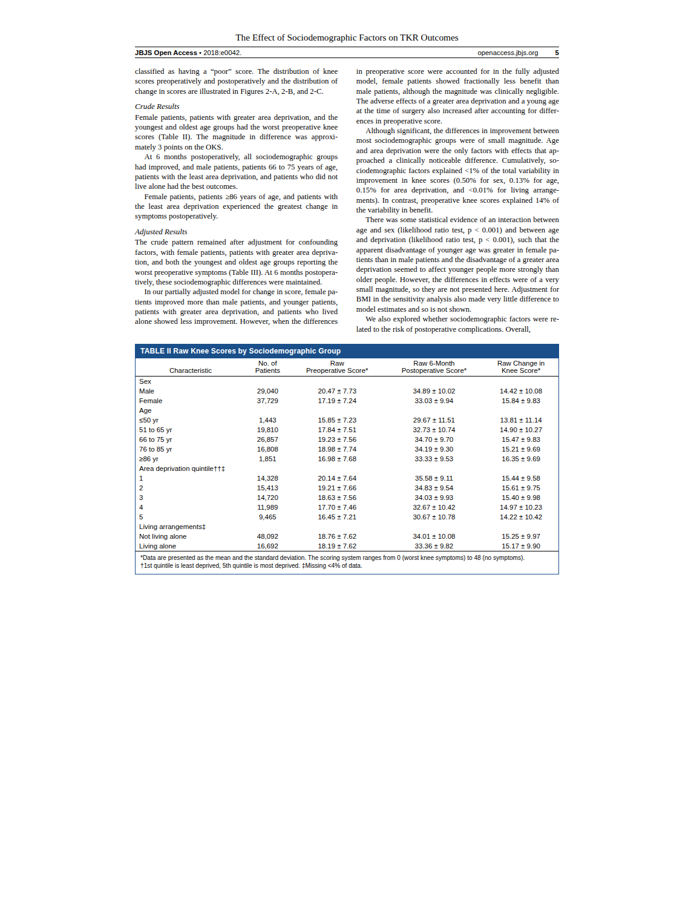The Effect of Sociodemographic Factors on TKR Outcomes
JBJS Open Access • 2018:e0042.
openaccess.jbjs.org 5
classified as having a “poor” score. The distribution of knee scores preoperatively and postoperatively and the distribution of change in scores are illustrated in Figures 2-A, 2-B, and 2-C.
Crude Results
Female patients, patients with greater area deprivation, and the youngest and oldest age groups had the worst preoperative knee scores (Table II). The magnitude in difference was approximately 3 points on the OKS.
At 6 months postoperatively, all sociodemographic groups had improved, and male patients, patients 66 to 75 years of age, patients with the least area deprivation, and patients who did not live alone had the best outcomes.
Female patients, patients ≥86 years of age, and patients with the least area deprivation experienced the greatest change in symptoms postoperatively.
Adjusted Results
The crude pattern remained after adjustment for confounding factors, with female patients, patients with greater area deprivation, and both the youngest and oldest age groups reporting the worst preoperative symptoms (Table III). At 6 months postoperatively, these sociodemographic differences were maintained.
In our partially adjusted model for change in score, female patients improved more than male patients, and younger patients, patients with greater area deprivation, and patients who lived alone showed less improvement. However, when the differences in preoperative score were accounted for in the fully adjusted model, female patients showed fractionally less benefit than male patients, although the magnitude was clinically negligible. The adverse effects of a greater area deprivation and a young age at the time of surgery also increased after accounting for differences in preoperative score.
Although significant, the differences in improvement between most sociodemographic groups were of small magnitude. Age and area deprivation were the only factors with effects that approached a clinically noticeable difference. Cumulatively, sociodemographic factors explained <1% of the total variability in improvement in knee scores (0.50% for sex, 0.13% for age, 0.15% for area deprivation, and <0.01% for living arrangements). In contrast, preoperative knee scores explained 14% of the variability in benefit.
There was some statistical evidence of an interaction between age and sex (likelihood ratio test, p < 0.001) and between age and deprivation (likelihood ratio test, p < 0.001), such that the apparent disadvantage of younger age was greater in female patients than in male patients and the disadvantage of a greater area deprivation seemed to affect younger people more strongly than older people. However, the differences in effects were of a very small magnitude, so they are not presented here. Adjustment for BMI in the sensitivity analysis also made very little difference to model estimates and so is not shown.
We also explored whether sociodemographic factors were related to the risk of postoperative complications. Overall,
TABLE II Raw Knee Scores by Sociodemographic Group
| Characteristic | No. of Patients | Raw Preoperative Score* | Raw 6-Month Postoperative Score* | Raw Change in Knee Score* |
| --- | --- | --- | --- | --- |
| Sex | | | | |
| Male | 29,040 | 20.47 ± 7.73 | 34.89 ± 10.02 | 14.42 ± 10.08 |
| Female | 37,729 | 17.19 ± 7.24 | 33.03 ± 9.94 | 15.84 ± 9.83 |
| Age | | | | |
| ≤50 yr | 1,443 | 15.85 ± 7.23 | 29.67 ± 11.51 | 13.81 ± 11.14 |
| 51 to 65 yr | 19,810 | 17.84 ± 7.51 | 32.73 ± 10.74 | 14.90 ± 10.27 |
| 66 to 75 yr | 26,857 | 19.23 ± 7.56 | 34.70 ± 9.70 | 15.47 ± 9.83 |
| 76 to 85 yr | 16,808 | 18.98 ± 7.74 | 34.19 ± 9.30 | 15.21 ± 9.69 |
| ≥86 yr | 1,851 | 16.98 ± 7.68 | 33.33 ± 9.53 | 16.35 ± 9.69 |
| Area deprivation quintile††‡ | | | | |
| 1 | 14,328 | 20.14 ± 7.64 | 35.58 ± 9.11 | 15.44 ± 9.58 |
| 2 | 15,413 | 19.21 ± 7.66 | 34.83 ± 9.54 | 15.61 ± 9.75 |
| 3 | 14,720 | 18.63 ± 7.56 | 34.03 ± 9.93 | 15.40 ± 9.98 |
| 4 | 11,989 | 17.70 ± 7.46 | 32.67 ± 10.42 | 14.97 ± 10.23 |
| 5 | 9,465 | 16.45 ± 7.21 | 30.67 ± 10.78 | 14.22 ± 10.42 |
| Living arrangements‡ | | | | |
| Not living alone | 48,092 | 18.76 ± 7.62 | 34.01 ± 10.08 | 15.25 ± 9.97 |
| Living alone | 16,692 | 18.19 ± 7.62 | 33.36 ± 9.82 | 15.17 ± 9.90 |
*Data are presented as the mean and the standard deviation. The scoring system ranges from 0 (worst knee symptoms) to 48 (no symptoms).
†1st quintile is least deprived, 5th quintile is most deprived. ‡Missing <4% of data.